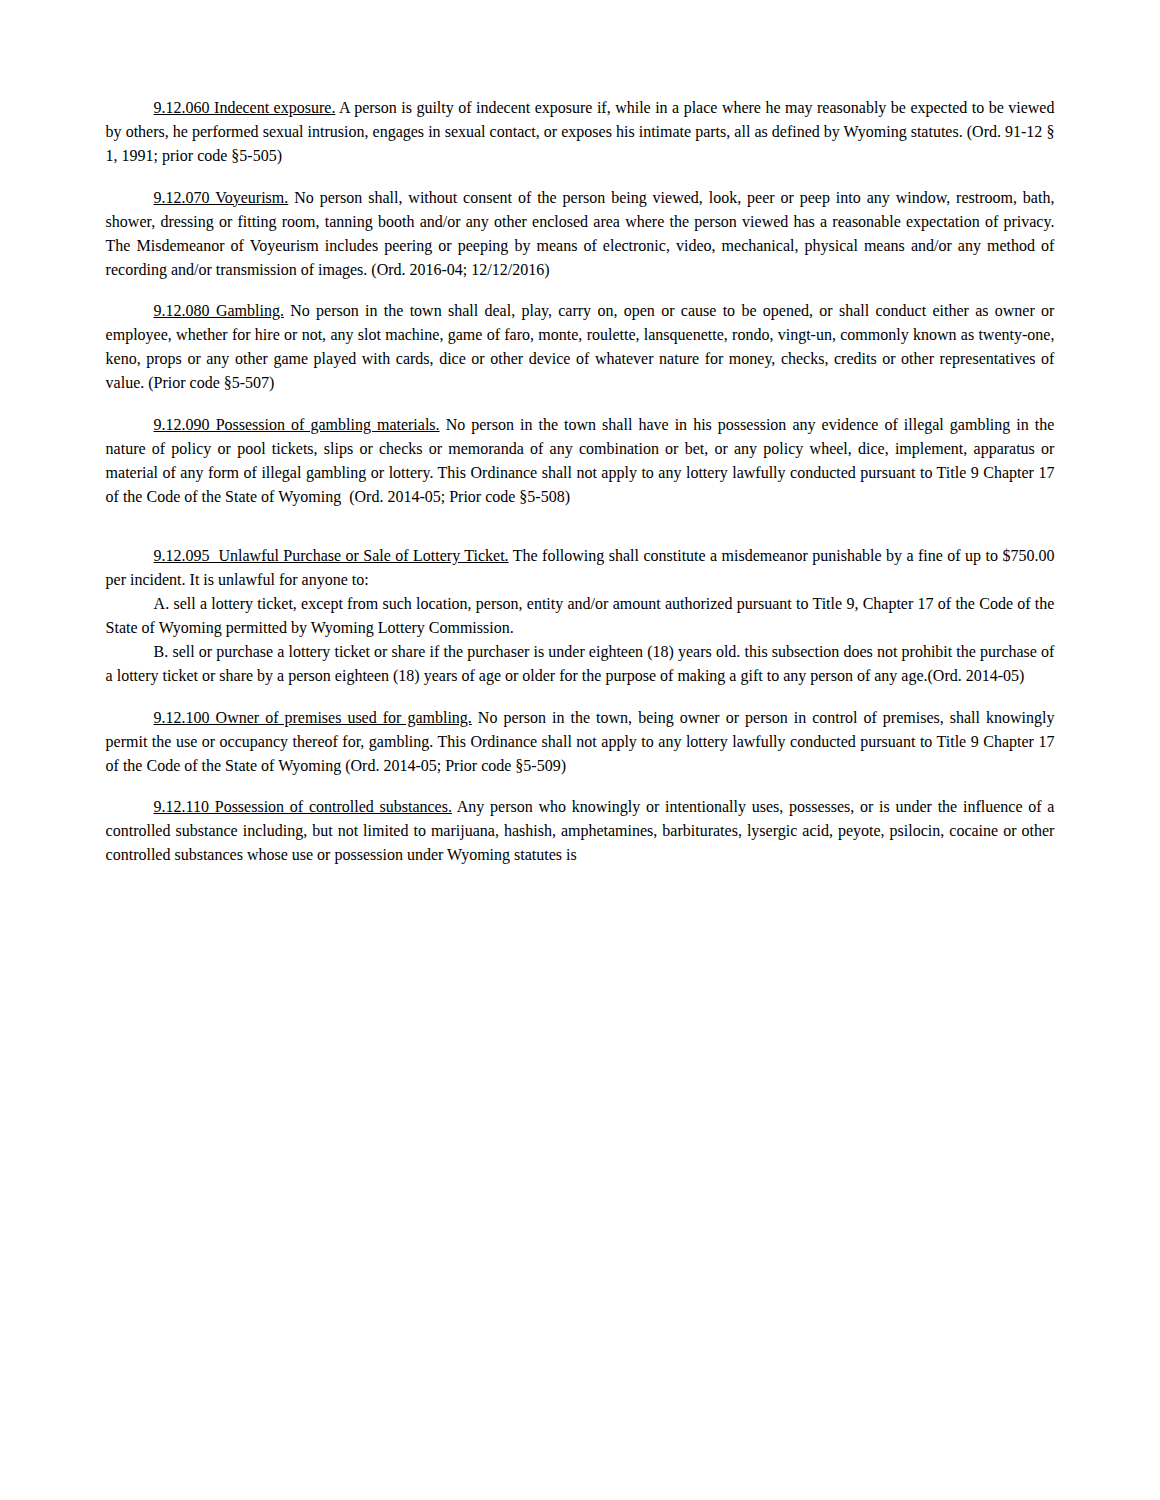9.12.060 Indecent exposure. A person is guilty of indecent exposure if, while in a place where he may reasonably be expected to be viewed by others, he performed sexual intrusion, engages in sexual contact, or exposes his intimate parts, all as defined by Wyoming statutes. (Ord. 91-12 § 1, 1991; prior code §5-505)
9.12.070 Voyeurism. No person shall, without consent of the person being viewed, look, peer or peep into any window, restroom, bath, shower, dressing or fitting room, tanning booth and/or any other enclosed area where the person viewed has a reasonable expectation of privacy. The Misdemeanor of Voyeurism includes peering or peeping by means of electronic, video, mechanical, physical means and/or any method of recording and/or transmission of images. (Ord. 2016-04; 12/12/2016)
9.12.080 Gambling. No person in the town shall deal, play, carry on, open or cause to be opened, or shall conduct either as owner or employee, whether for hire or not, any slot machine, game of faro, monte, roulette, lansquenette, rondo, vingt-un, commonly known as twenty-one, keno, props or any other game played with cards, dice or other device of whatever nature for money, checks, credits or other representatives of value. (Prior code §5-507)
9.12.090 Possession of gambling materials. No person in the town shall have in his possession any evidence of illegal gambling in the nature of policy or pool tickets, slips or checks or memoranda of any combination or bet, or any policy wheel, dice, implement, apparatus or material of any form of illegal gambling or lottery. This Ordinance shall not apply to any lottery lawfully conducted pursuant to Title 9 Chapter 17 of the Code of the State of Wyoming (Ord. 2014-05; Prior code §5-508)
9.12.095 Unlawful Purchase or Sale of Lottery Ticket. The following shall constitute a misdemeanor punishable by a fine of up to $750.00 per incident. It is unlawful for anyone to:
A. sell a lottery ticket, except from such location, person, entity and/or amount authorized pursuant to Title 9, Chapter 17 of the Code of the State of Wyoming permitted by Wyoming Lottery Commission.
B. sell or purchase a lottery ticket or share if the purchaser is under eighteen (18) years old. this subsection does not prohibit the purchase of a lottery ticket or share by a person eighteen (18) years of age or older for the purpose of making a gift to any person of any age.(Ord. 2014-05)
9.12.100 Owner of premises used for gambling. No person in the town, being owner or person in control of premises, shall knowingly permit the use or occupancy thereof for, gambling. This Ordinance shall not apply to any lottery lawfully conducted pursuant to Title 9 Chapter 17 of the Code of the State of Wyoming (Ord. 2014-05; Prior code §5-509)
9.12.110 Possession of controlled substances. Any person who knowingly or intentionally uses, possesses, or is under the influence of a controlled substance including, but not limited to marijuana, hashish, amphetamines, barbiturates, lysergic acid, peyote, psilocin, cocaine or other controlled substances whose use or possession under Wyoming statutes is